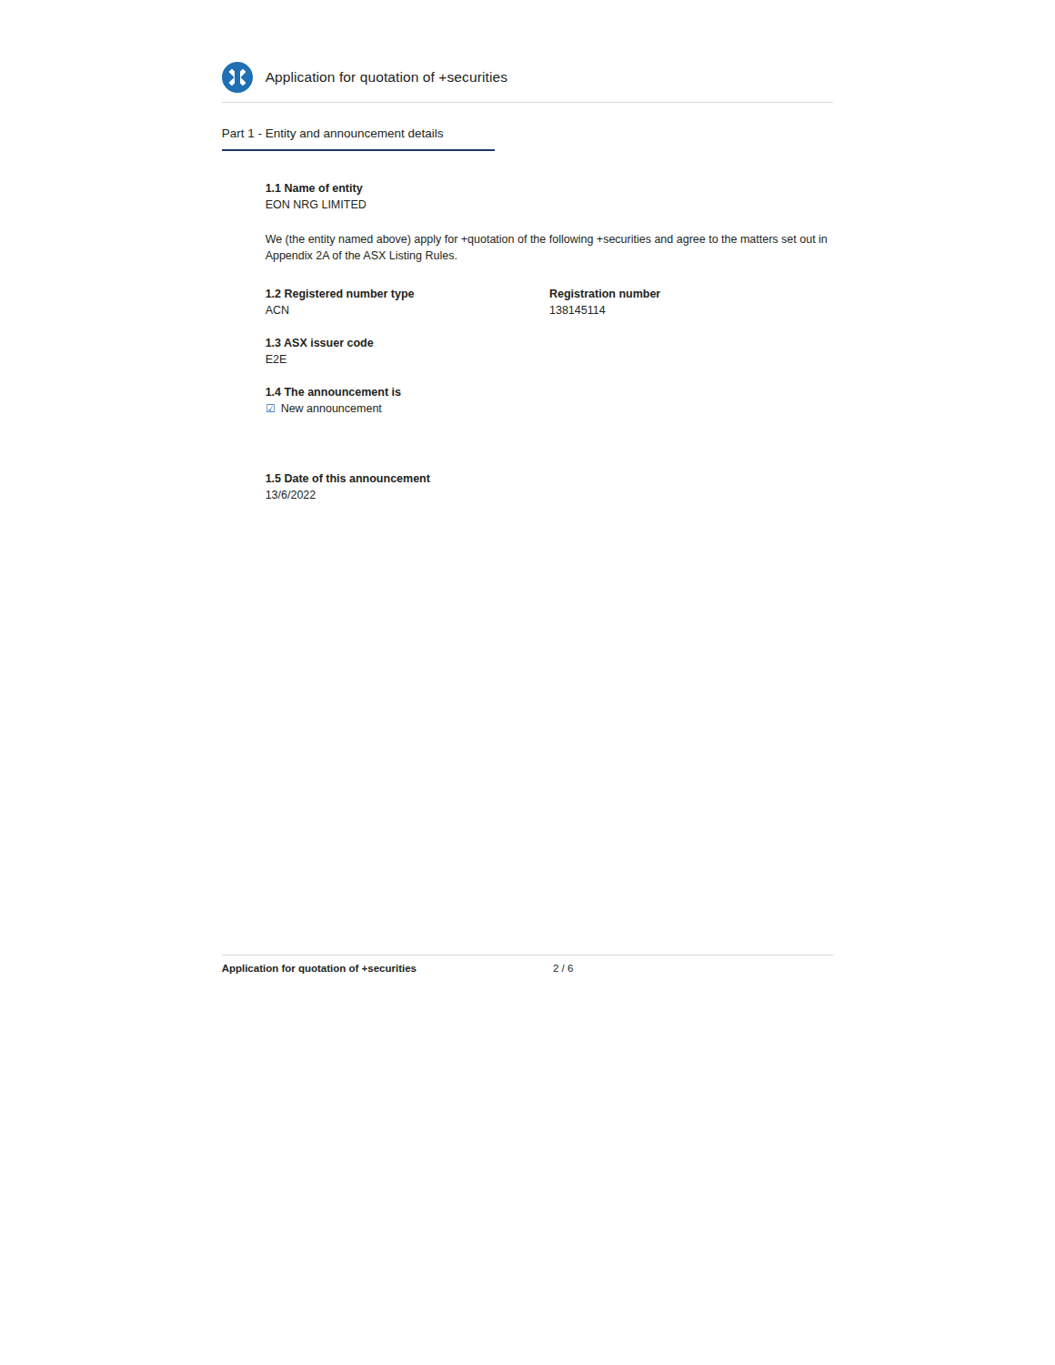Application for quotation of +securities
Part 1 - Entity and announcement details
1.1 Name of entity
EON NRG LIMITED
We (the entity named above) apply for +quotation of the following +securities and agree to the matters set out in Appendix 2A of the ASX Listing Rules.
1.2 Registered number type
ACN
Registration number
138145114
1.3 ASX issuer code
E2E
1.4 The announcement is
☑ New announcement
1.5 Date of this announcement
13/6/2022
Application for quotation of +securities 2 / 6